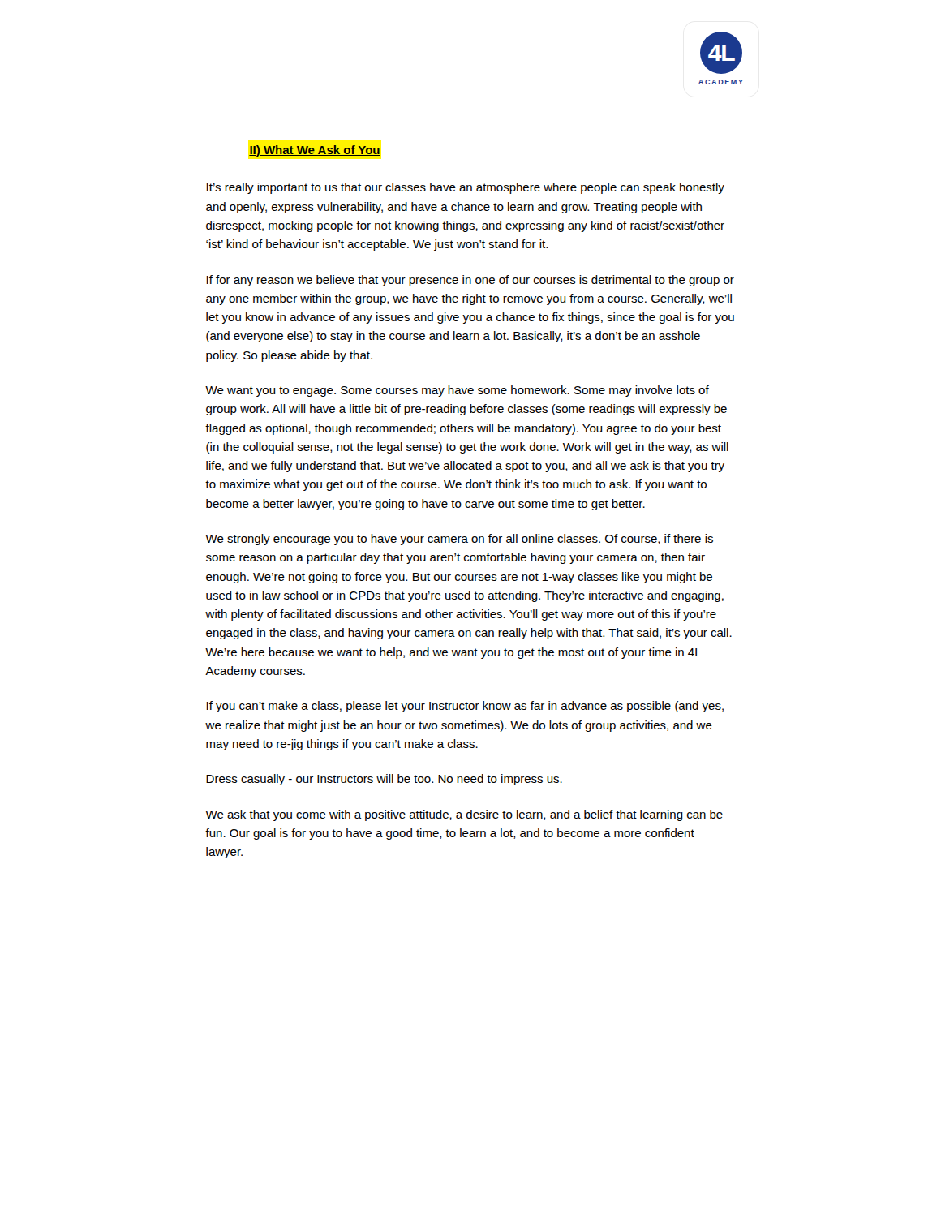4L
ACADEMY
II) What We Ask of You
It’s really important to us that our classes have an atmosphere where people can speak honestly and openly, express vulnerability, and have a chance to learn and grow. Treating people with disrespect, mocking people for not knowing things, and expressing any kind of racist/sexist/other ‘ist’ kind of behaviour isn’t acceptable. We just won’t stand for it.
If for any reason we believe that your presence in one of our courses is detrimental to the group or any one member within the group, we have the right to remove you from a course. Generally, we’ll let you know in advance of any issues and give you a chance to fix things, since the goal is for you (and everyone else) to stay in the course and learn a lot. Basically, it’s a don’t be an asshole policy. So please abide by that.
We want you to engage. Some courses may have some homework. Some may involve lots of group work. All will have a little bit of pre-reading before classes (some readings will expressly be flagged as optional, though recommended; others will be mandatory). You agree to do your best (in the colloquial sense, not the legal sense) to get the work done. Work will get in the way, as will life, and we fully understand that. But we’ve allocated a spot to you, and all we ask is that you try to maximize what you get out of the course. We don’t think it’s too much to ask. If you want to become a better lawyer, you’re going to have to carve out some time to get better.
We strongly encourage you to have your camera on for all online classes. Of course, if there is some reason on a particular day that you aren’t comfortable having your camera on, then fair enough. We’re not going to force you. But our courses are not 1-way classes like you might be used to in law school or in CPDs that you’re used to attending. They’re interactive and engaging, with plenty of facilitated discussions and other activities. You’ll get way more out of this if you’re engaged in the class, and having your camera on can really help with that. That said, it’s your call. We’re here because we want to help, and we want you to get the most out of your time in 4L Academy courses.
If you can’t make a class, please let your Instructor know as far in advance as possible (and yes, we realize that might just be an hour or two sometimes). We do lots of group activities, and we may need to re-jig things if you can’t make a class.
Dress casually - our Instructors will be too. No need to impress us.
We ask that you come with a positive attitude, a desire to learn, and a belief that learning can be fun. Our goal is for you to have a good time, to learn a lot, and to become a more confident lawyer.